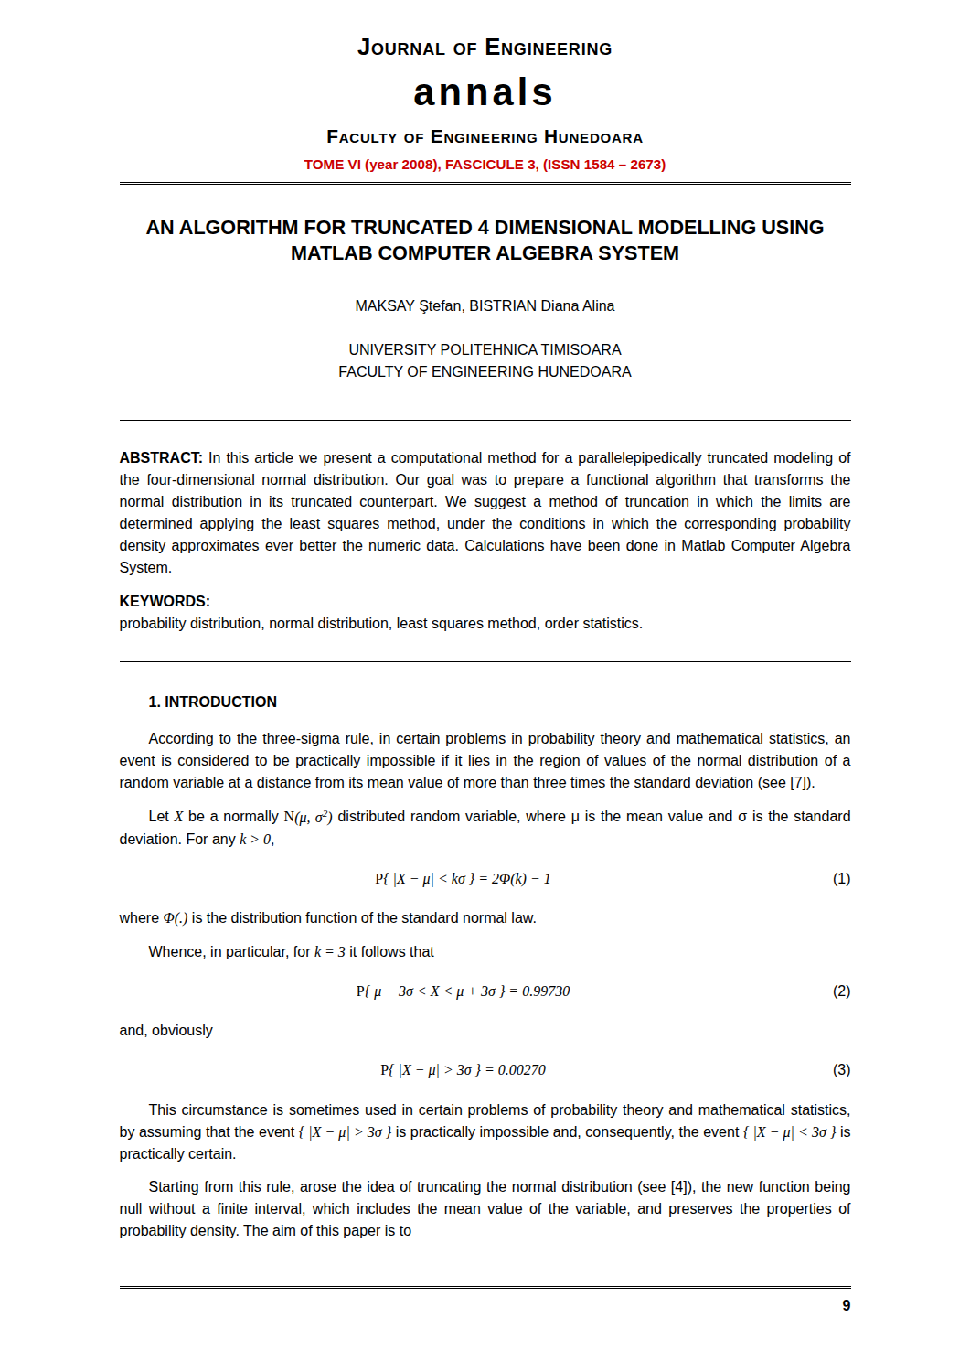Journal of Engineering
annals
Faculty of Engineering Hunedoara
TOME VI (year 2008), FASCICULE 3, (ISSN 1584 – 2673)
An Algorithm for Truncated 4 Dimensional Modelling Using Matlab Computer Algebra System
MAKSAY Ştefan, BISTRIAN Diana Alina
UNIVERSITY POLITEHNICA TIMISOARA
FACULTY OF ENGINEERING HUNEDOARA
ABSTRACT: In this article we present a computational method for a parallelepipedically truncated modeling of the four-dimensional normal distribution. Our goal was to prepare a functional algorithm that transforms the normal distribution in its truncated counterpart. We suggest a method of truncation in which the limits are determined applying the least squares method, under the conditions in which the corresponding probability density approximates ever better the numeric data. Calculations have been done in Matlab Computer Algebra System.
KEYWORDS:
probability distribution, normal distribution, least squares method, order statistics.
1. INTRODUCTION
According to the three-sigma rule, in certain problems in probability theory and mathematical statistics, an event is considered to be practically impossible if it lies in the region of values of the normal distribution of a random variable at a distance from its mean value of more than three times the standard deviation (see [7]).
Let X be a normally N(μ, σ2) distributed random variable, where μ is the mean value and σ is the standard deviation. For any k > 0,
P{ |X − μ| < kσ } = 2Φ(k) − 1
(1)
where Φ(.) is the distribution function of the standard normal law.
Whence, in particular, for k = 3 it follows that
P{ μ − 3σ < X < μ + 3σ } = 0.99730
(2)
and, obviously
P{ |X − μ| > 3σ } = 0.00270
(3)
This circumstance is sometimes used in certain problems of probability theory and mathematical statistics, by assuming that the event { |X − μ| > 3σ } is practically impossible and, consequently, the event { |X − μ| < 3σ } is practically certain.
Starting from this rule, arose the idea of truncating the normal distribution (see [4]), the new function being null without a finite interval, which includes the mean value of the variable, and preserves the properties of probability density. The aim of this paper is to
9